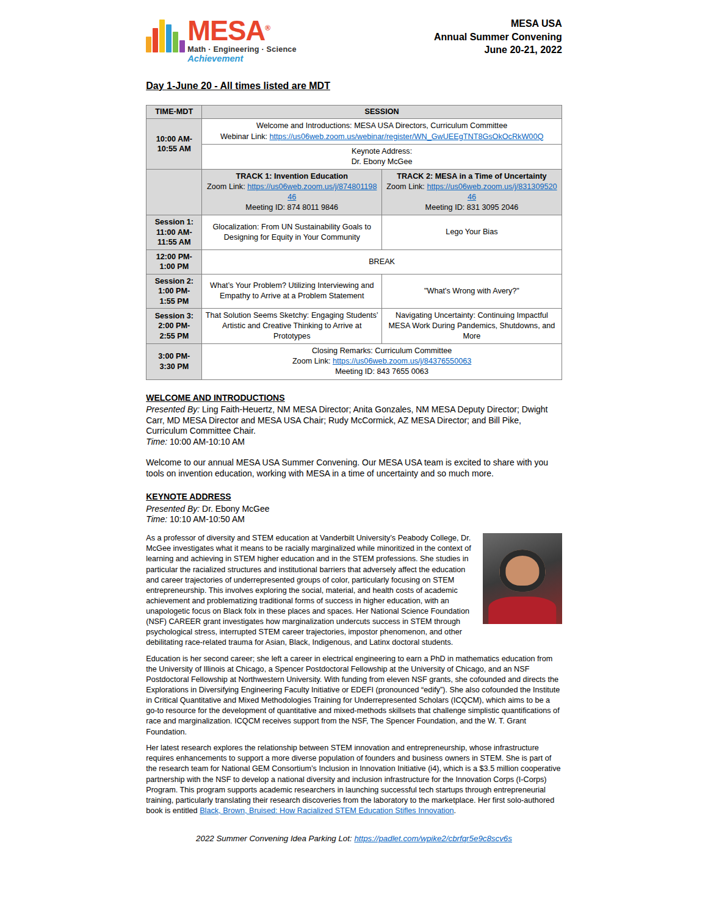MESA®
Math · Engineering · Science
Achievement
MESA USA
Annual Summer Convening
June 20-21, 2022
Day 1-June 20 - All times listed are MDT
| TIME-MDT | SESSION |
| --- | --- |
| 10:00 AM- 10:55 AM | Welcome and Introductions: MESA USA Directors, Curriculum Committee Webinar Link: https://us06web.zoom.us/webinar/register/WN_GwUEEgTNT8GsOkOcRkW00Q |
| Keynote Address: Dr. Ebony McGee |
| | TRACK 1: Invention Education Zoom Link: https://us06web.zoom.us/j/87480119846 Meeting ID: 874 8011 9846 | TRACK 2: MESA in a Time of Uncertainty Zoom Link: https://us06web.zoom.us/j/83130952046 Meeting ID: 831 3095 2046 |
| Session 1: 11:00 AM- 11:55 AM | Glocalization: From UN Sustainability Goals to Designing for Equity in Your Community | Lego Your Bias |
| 12:00 PM- 1:00 PM | BREAK |
| Session 2: 1:00 PM- 1:55 PM | What’s Your Problem? Utilizing Interviewing and Empathy to Arrive at a Problem Statement | "What's Wrong with Avery?" |
| Session 3: 2:00 PM- 2:55 PM | That Solution Seems Sketchy: Engaging Students’ Artistic and Creative Thinking to Arrive at Prototypes | Navigating Uncertainty: Continuing Impactful MESA Work During Pandemics, Shutdowns, and More |
| 3:00 PM- 3:30 PM | Closing Remarks: Curriculum Committee Zoom Link: https://us06web.zoom.us/j/84376550063 Meeting ID: 843 7655 0063 |
WELCOME AND INTRODUCTIONS
Presented By: Ling Faith-Heuertz, NM MESA Director; Anita Gonzales, NM MESA Deputy Director; Dwight Carr, MD MESA Director and MESA USA Chair; Rudy McCormick, AZ MESA Director; and Bill Pike, Curriculum Committee Chair.
Time: 10:00 AM-10:10 AM
Welcome to our annual MESA USA Summer Convening. Our MESA USA team is excited to share with you tools on invention education, working with MESA in a time of uncertainty and so much more.
KEYNOTE ADDRESS
Presented By: Dr. Ebony McGee
Time: 10:10 AM-10:50 AM
As a professor of diversity and STEM education at Vanderbilt University’s Peabody College, Dr. McGee investigates what it means to be racially marginalized while minoritized in the context of learning and achieving in STEM higher education and in the STEM professions. She studies in particular the racialized structures and institutional barriers that adversely affect the education and career trajectories of underrepresented groups of color, particularly focusing on STEM entrepreneurship. This involves exploring the social, material, and health costs of academic achievement and problematizing traditional forms of success in higher education, with an unapologetic focus on Black folx in these places and spaces. Her National Science Foundation (NSF) CAREER grant investigates how marginalization undercuts success in STEM through psychological stress, interrupted STEM career trajectories, impostor phenomenon, and other debilitating race-related trauma for Asian, Black, Indigenous, and Latinx doctoral students.
Education is her second career; she left a career in electrical engineering to earn a PhD in mathematics education from the University of Illinois at Chicago, a Spencer Postdoctoral Fellowship at the University of Chicago, and an NSF Postdoctoral Fellowship at Northwestern University. With funding from eleven NSF grants, she cofounded and directs the Explorations in Diversifying Engineering Faculty Initiative or EDEFI (pronounced “edify”). She also cofounded the Institute in Critical Quantitative and Mixed Methodologies Training for Underrepresented Scholars (ICQCM), which aims to be a go-to resource for the development of quantitative and mixed-methods skillsets that challenge simplistic quantifications of race and marginalization. ICQCM receives support from the NSF, The Spencer Foundation, and the W. T. Grant Foundation.
Her latest research explores the relationship between STEM innovation and entrepreneurship, whose infrastructure requires enhancements to support a more diverse population of founders and business owners in STEM. She is part of the research team for National GEM Consortium’s Inclusion in Innovation Initiative (i4), which is a $3.5 million cooperative partnership with the NSF to develop a national diversity and inclusion infrastructure for the Innovation Corps (I-Corps) Program. This program supports academic researchers in launching successful tech startups through entrepreneurial training, particularly translating their research discoveries from the laboratory to the marketplace. Her first solo-authored book is entitled Black, Brown, Bruised: How Racialized STEM Education Stifles Innovation.
2022 Summer Convening Idea Parking Lot: https://padlet.com/wpike2/cbrfqr5e9c8scv6s